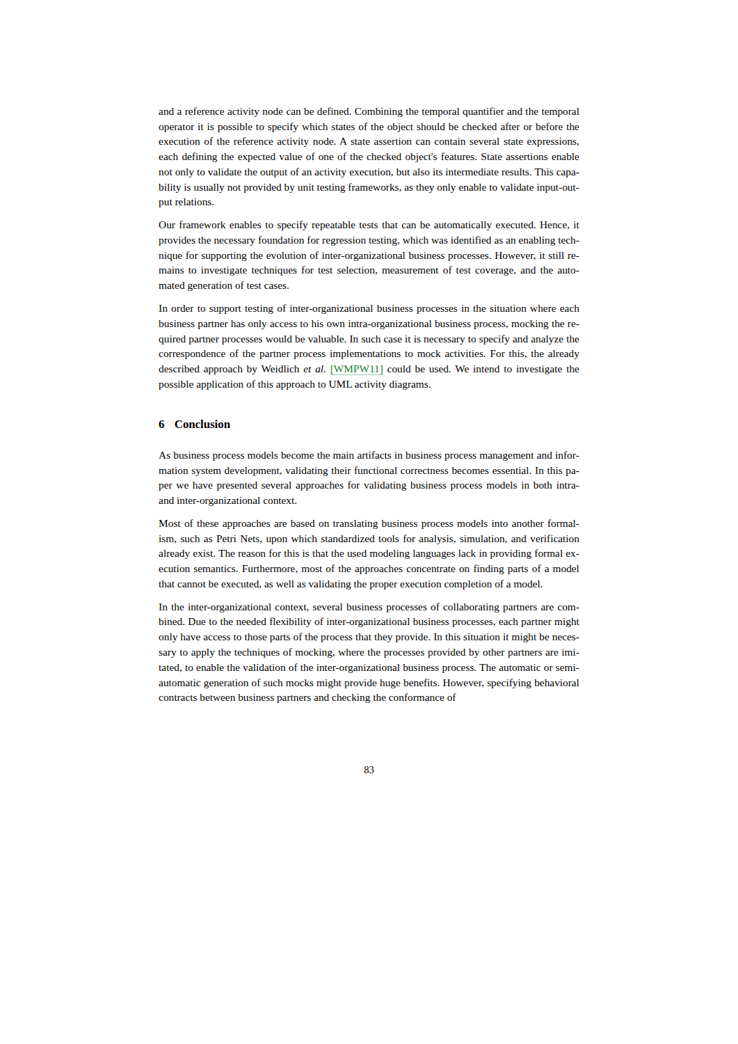and a reference activity node can be defined. Combining the temporal quantifier and the temporal operator it is possible to specify which states of the object should be checked after or before the execution of the reference activity node. A state assertion can contain several state expressions, each defining the expected value of one of the checked object's features. State assertions enable not only to validate the output of an activity execution, but also its intermediate results. This capability is usually not provided by unit testing frameworks, as they only enable to validate input-output relations.
Our framework enables to specify repeatable tests that can be automatically executed. Hence, it provides the necessary foundation for regression testing, which was identified as an enabling technique for supporting the evolution of inter-organizational business processes. However, it still remains to investigate techniques for test selection, measurement of test coverage, and the automated generation of test cases.
In order to support testing of inter-organizational business processes in the situation where each business partner has only access to his own intra-organizational business process, mocking the required partner processes would be valuable. In such case it is necessary to specify and analyze the correspondence of the partner process implementations to mock activities. For this, the already described approach by Weidlich et al. [WMPW11] could be used. We intend to investigate the possible application of this approach to UML activity diagrams.
6 Conclusion
As business process models become the main artifacts in business process management and information system development, validating their functional correctness becomes essential. In this paper we have presented several approaches for validating business process models in both intra- and inter-organizational context.
Most of these approaches are based on translating business process models into another formalism, such as Petri Nets, upon which standardized tools for analysis, simulation, and verification already exist. The reason for this is that the used modeling languages lack in providing formal execution semantics. Furthermore, most of the approaches concentrate on finding parts of a model that cannot be executed, as well as validating the proper execution completion of a model.
In the inter-organizational context, several business processes of collaborating partners are combined. Due to the needed flexibility of inter-organizational business processes, each partner might only have access to those parts of the process that they provide. In this situation it might be necessary to apply the techniques of mocking, where the processes provided by other partners are imitated, to enable the validation of the inter-organizational business process. The automatic or semi-automatic generation of such mocks might provide huge benefits. However, specifying behavioral contracts between business partners and checking the conformance of
83